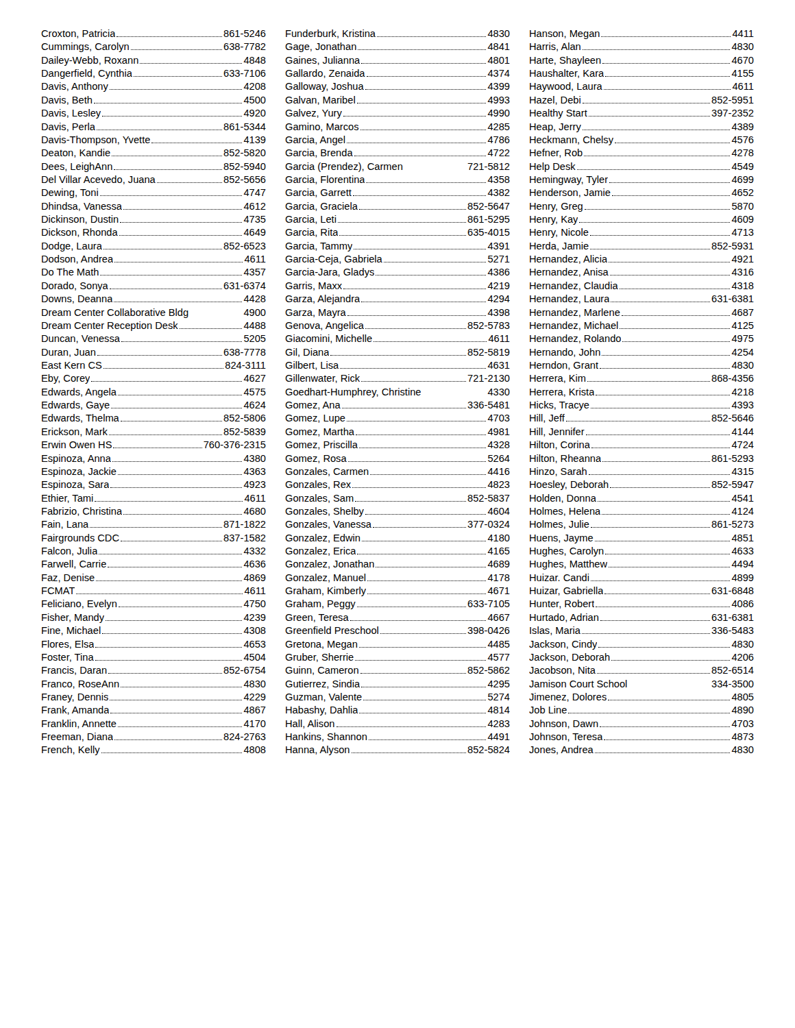Croxton, Patricia 861-5246
Cummings, Carolyn 638-7782
Dailey-Webb, Roxann 4848
Dangerfield, Cynthia 633-7106
Davis, Anthony 4208
Davis, Beth 4500
Davis, Lesley 4920
Davis, Perla 861-5344
Davis-Thompson, Yvette 4139
Deaton, Kandie 852-5820
Dees, LeighAnn 852-5940
Del Villar Acevedo, Juana 852-5656
Dewing, Toni 4747
Dhindsa, Vanessa 4612
Dickinson, Dustin 4735
Dickson, Rhonda 4649
Dodge, Laura 852-6523
Dodson, Andrea 4611
Do The Math 4357
Dorado, Sonya 631-6374
Downs, Deanna 4428
Dream Center Collaborative Bldg 4900
Dream Center Reception Desk 4488
Duncan, Venessa 5205
Duran, Juan 638-7778
East Kern CS 824-3111
Eby, Corey 4627
Edwards, Angela 4575
Edwards, Gaye 4624
Edwards, Thelma 852-5806
Erickson, Mark 852-5839
Erwin Owen HS 760-376-2315
Espinoza, Anna 4380
Espinoza, Jackie 4363
Espinoza, Sara 4923
Ethier, Tami 4611
Fabrizio, Christina 4680
Fain, Lana 871-1822
Fairgrounds CDC 837-1582
Falcon, Julia 4332
Farwell, Carrie 4636
Faz, Denise 4869
FCMAT 4611
Feliciano, Evelyn 4750
Fisher, Mandy 4239
Fine, Michael 4308
Flores, Elsa 4653
Foster, Tina 4504
Francis, Daran 852-6754
Franco, RoseAnn 4830
Franey, Dennis 4229
Frank, Amanda 4867
Franklin, Annette 4170
Freeman, Diana 824-2763
French, Kelly 4808
Funderburk, Kristina 4830
Gage, Jonathan 4841
Gaines, Julianna 4801
Gallardo, Zenaida 4374
Galloway, Joshua 4399
Galvan, Maribel 4993
Galvez, Yury 4990
Gamino, Marcos 4285
Garcia, Angel 4786
Garcia, Brenda 4722
Garcia (Prendez), Carmen 721-5812
Garcia, Florentina 4358
Garcia, Garrett 4382
Garcia, Graciela 852-5647
Garcia, Leti 861-5295
Garcia, Rita 635-4015
Garcia, Tammy 4391
Garcia-Ceja, Gabriela 5271
Garcia-Jara, Gladys 4386
Garris, Maxx 4219
Garza, Alejandra 4294
Garza, Mayra 4398
Genova, Angelica 852-5783
Giacomini, Michelle 4611
Gil, Diana 852-5819
Gilbert, Lisa 4631
Gillenwater, Rick 721-2130
Goedhart-Humphrey, Christine 4330
Gomez, Ana 336-5481
Gomez, Lupe 4703
Gomez, Martha 4981
Gomez, Priscilla 4328
Gomez, Rosa 5264
Gonzales, Carmen 4416
Gonzales, Rex 4823
Gonzales, Sam 852-5837
Gonzales, Shelby 4604
Gonzales, Vanessa 377-0324
Gonzalez, Edwin 4180
Gonzalez, Erica 4165
Gonzalez, Jonathan 4689
Gonzalez, Manuel 4178
Graham, Kimberly 4671
Graham, Peggy 633-7105
Green, Teresa 4667
Greenfield Preschool 398-0426
Gretona, Megan 4485
Gruber, Sherrie 4577
Guinn, Cameron 852-5862
Gutierrez, Sindia 4295
Guzman, Valente 5274
Habashy, Dahlia 4814
Hall, Alison 4283
Hankins, Shannon 4491
Hanna, Alyson 852-5824
Hanson, Megan 4411
Harris, Alan 4830
Harte, Shayleen 4670
Haushalter, Kara 4155
Haywood, Laura 4611
Hazel, Debi 852-5951
Healthy Start 397-2352
Heap, Jerry 4389
Heckmann, Chelsy 4576
Hefner, Rob 4278
Help Desk 4549
Hemingway, Tyler 4699
Henderson, Jamie 4652
Henry, Greg 5870
Henry, Kay 4609
Henry, Nicole 4713
Herda, Jamie 852-5931
Hernandez, Alicia 4921
Hernandez, Anisa 4316
Hernandez, Claudia 4318
Hernandez, Laura 631-6381
Hernandez, Marlene 4687
Hernandez, Michael 4125
Hernandez, Rolando 4975
Hernando, John 4254
Herndon, Grant 4830
Herrera, Kim 868-4356
Herrera, Krista 4218
Hicks, Tracye 4393
Hill, Jeff 852-5646
Hill, Jennifer 4144
Hilton, Corina 4724
Hilton, Rheanna 861-5293
Hinzo, Sarah 4315
Hoesley, Deborah 852-5947
Holden, Donna 4541
Holmes, Helena 4124
Holmes, Julie 861-5273
Huens, Jayme 4851
Hughes, Carolyn 4633
Hughes, Matthew 4494
Huizar. Candi 4899
Huizar, Gabriella 631-6848
Hunter, Robert 4086
Hurtado, Adrian 631-6381
Islas, Maria 336-5483
Jackson, Cindy 4830
Jackson, Deborah 4206
Jacobson, Nita 852-6514
Jamison Court School 334-3500
Jimenez, Dolores 4805
Job Line 4890
Johnson, Dawn 4703
Johnson, Teresa 4873
Jones, Andrea 4830